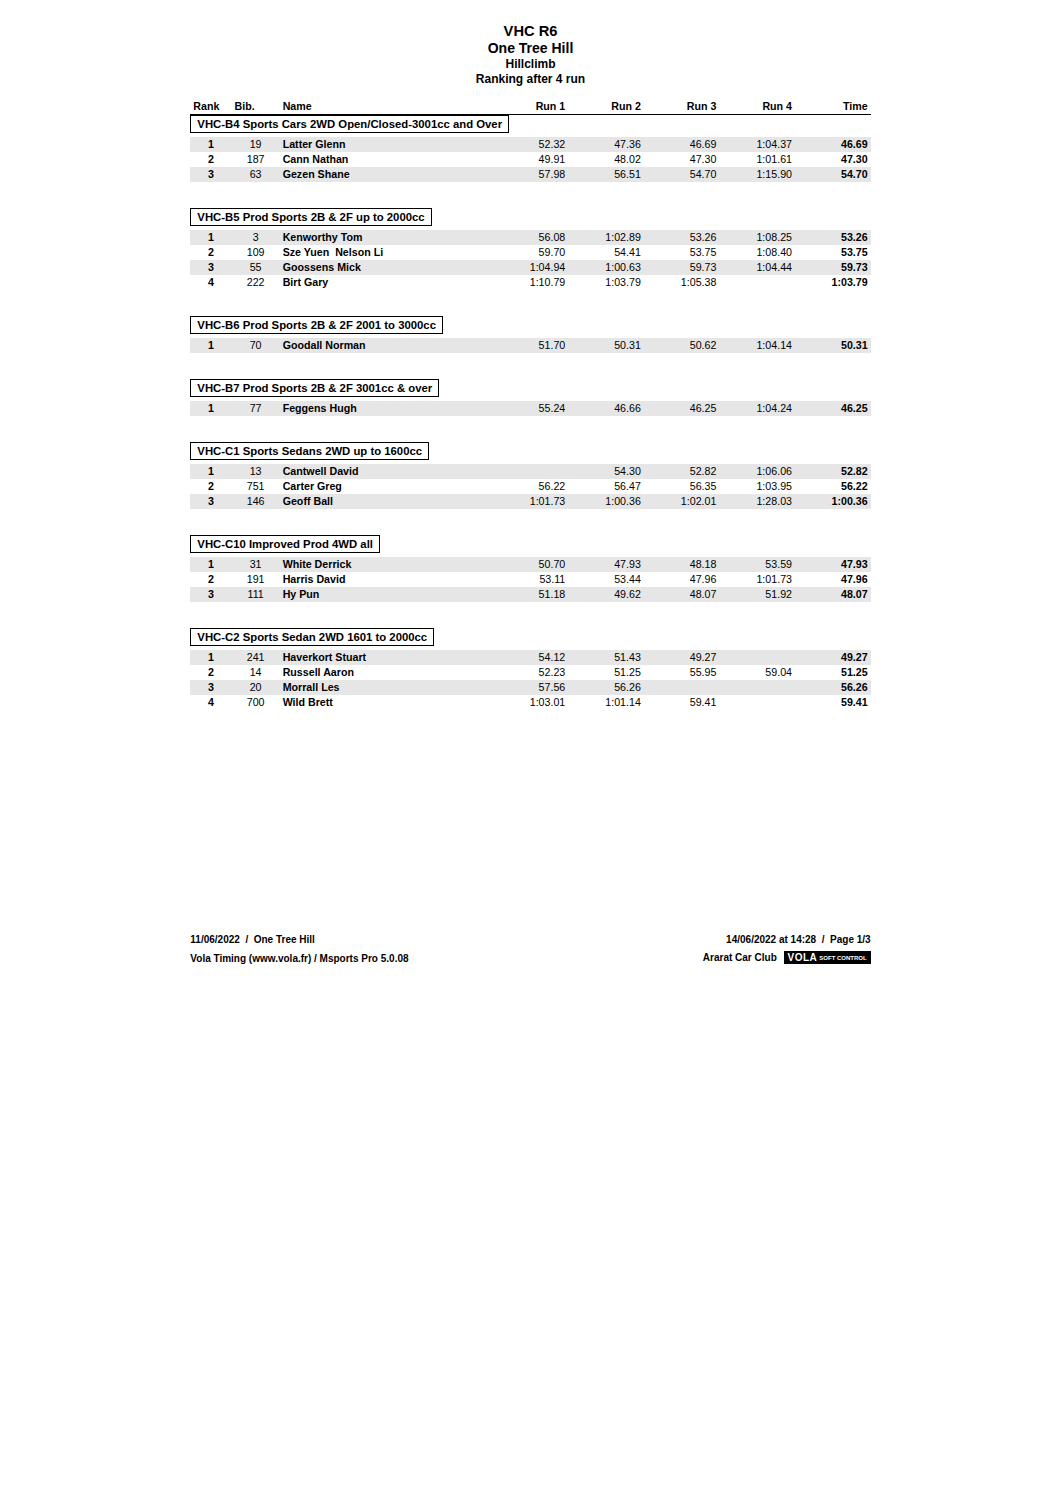VHC R6
One Tree Hill
Hillclimb
Ranking after 4 run
| Rank | Bib. | Name | Run 1 | Run 2 | Run 3 | Run 4 | Time |
| --- | --- | --- | --- | --- | --- | --- | --- |
VHC-B4 Sports Cars 2WD Open/Closed-3001cc and Over
| 1 | 19 | Latter Glenn | 52.32 | 47.36 | 46.69 | 1:04.37 | 46.69 |
| 2 | 187 | Cann Nathan | 49.91 | 48.02 | 47.30 | 1:01.61 | 47.30 |
| 3 | 63 | Gezen Shane | 57.98 | 56.51 | 54.70 | 1:15.90 | 54.70 |
VHC-B5 Prod Sports 2B & 2F up to 2000cc
| 1 | 3 | Kenworthy Tom | 56.08 | 1:02.89 | 53.26 | 1:08.25 | 53.26 |
| 2 | 109 | Sze Yuen Nelson Li | 59.70 | 54.41 | 53.75 | 1:08.40 | 53.75 |
| 3 | 55 | Goossens Mick | 1:04.94 | 1:00.63 | 59.73 | 1:04.44 | 59.73 |
| 4 | 222 | Birt Gary | 1:10.79 | 1:03.79 | 1:05.38 | | 1:03.79 |
VHC-B6 Prod Sports 2B & 2F 2001 to 3000cc
| 1 | 70 | Goodall Norman | 51.70 | 50.31 | 50.62 | 1:04.14 | 50.31 |
VHC-B7 Prod Sports 2B & 2F 3001cc & over
| 1 | 77 | Feggens Hugh | 55.24 | 46.66 | 46.25 | 1:04.24 | 46.25 |
VHC-C1 Sports Sedans 2WD up to 1600cc
| 1 | 13 | Cantwell David | | 54.30 | 52.82 | 1:06.06 | 52.82 |
| 2 | 751 | Carter Greg | 56.22 | 56.47 | 56.35 | 1:03.95 | 56.22 |
| 3 | 146 | Geoff Ball | 1:01.73 | 1:00.36 | 1:02.01 | 1:28.03 | 1:00.36 |
VHC-C10 Improved Prod 4WD all
| 1 | 31 | White Derrick | 50.70 | 47.93 | 48.18 | 53.59 | 47.93 |
| 2 | 191 | Harris David | 53.11 | 53.44 | 47.96 | 1:01.73 | 47.96 |
| 3 | 111 | Hy Pun | 51.18 | 49.62 | 48.07 | 51.92 | 48.07 |
VHC-C2 Sports Sedan 2WD 1601 to 2000cc
| 1 | 241 | Haverkort Stuart | 54.12 | 51.43 | 49.27 | | 49.27 |
| 2 | 14 | Russell Aaron | 52.23 | 51.25 | 55.95 | 59.04 | 51.25 |
| 3 | 20 | Morrall Les | 57.56 | 56.26 | | | 56.26 |
| 4 | 700 | Wild Brett | 1:03.01 | 1:01.14 | 59.41 | | 59.41 |
11/06/2022 / One Tree Hill
14/06/2022 at 14:28 / Page 1/3
Vola Timing (www.vola.fr) / Msports Pro 5.0.08
Ararat Car Club VOLASOFT CONTROL